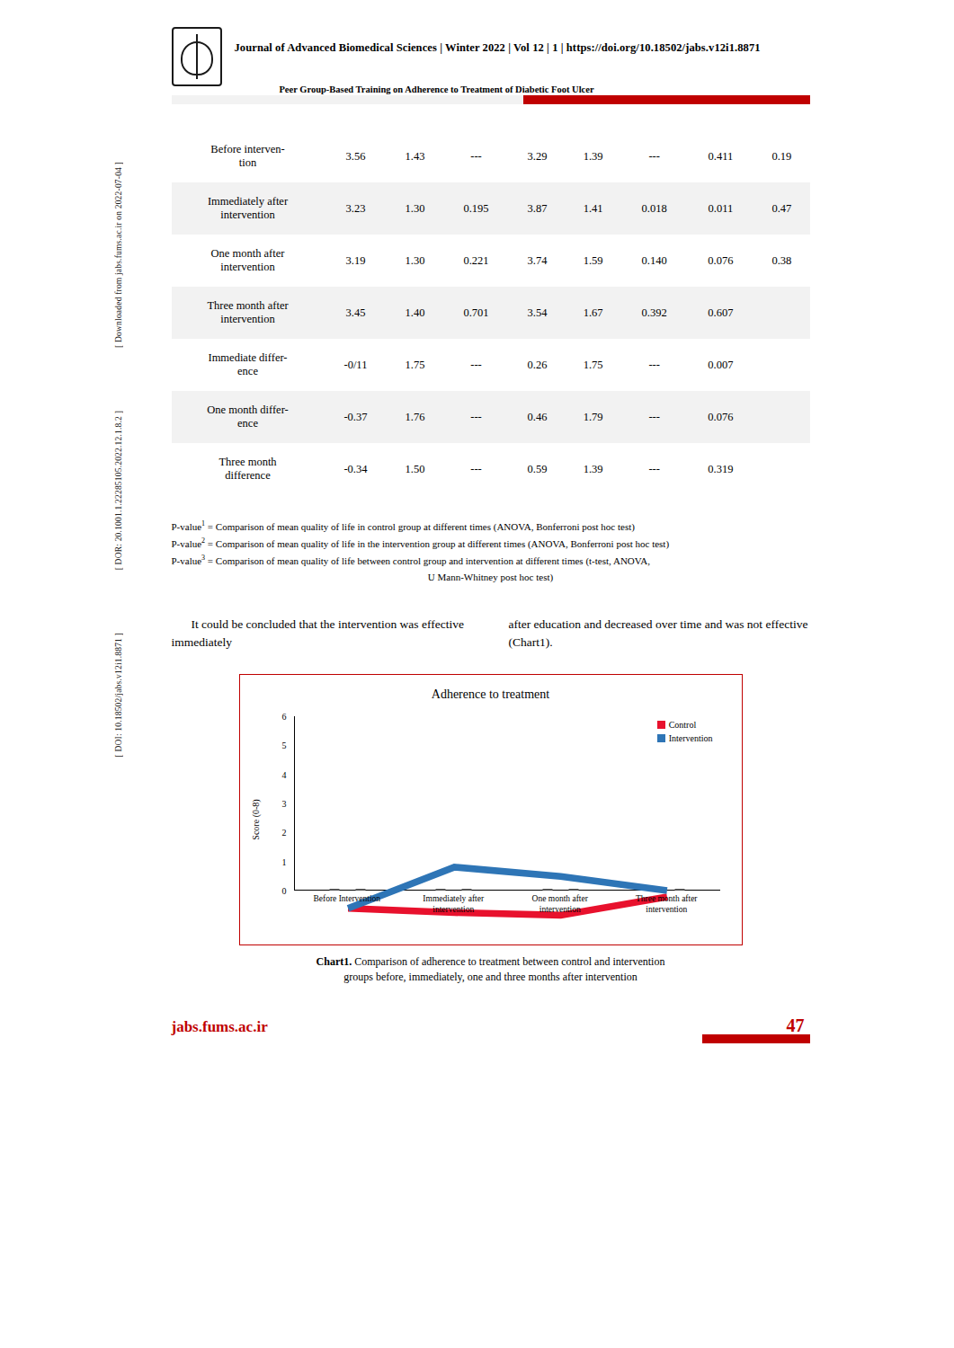[ Downloaded from jabs.fums.ac.ir on 2022-07-04 ]
[ DOR: 20.1001.1.22285105.2022.12.1.8.2 ]
[ DOI: 10.18502/jabs.v12i1.8871 ]
Journal of Advanced Biomedical Sciences | Winter 2022 | Vol 12 | 1 | https://doi.org/10.18502/jabs.v12i1.8871
Peer Group-Based Training on Adherence to Treatment of Diabetic Foot Ulcer
| Before interven- tion | 3.56 | 1.43 | --- | 3.29 | 1.39 | --- | 0.411 | 0.19 |
| Immediately after intervention | 3.23 | 1.30 | 0.195 | 3.87 | 1.41 | 0.018 | 0.011 | 0.47 |
| One month after intervention | 3.19 | 1.30 | 0.221 | 3.74 | 1.59 | 0.140 | 0.076 | 0.38 |
| Three month after intervention | 3.45 | 1.40 | 0.701 | 3.54 | 1.67 | 0.392 | 0.607 | |
| Immediate differ- ence | -0/11 | 1.75 | --- | 0.26 | 1.75 | --- | 0.007 | |
| One month differ- ence | -0.37 | 1.76 | --- | 0.46 | 1.79 | --- | 0.076 | |
| Three month difference | -0.34 | 1.50 | --- | 0.59 | 1.39 | --- | 0.319 | |
P-value1 = Comparison of mean quality of life in control group at different times (ANOVA, Bonferroni post hoc test)
P-value2 = Comparison of mean quality of life in the intervention group at different times (ANOVA, Bonferroni post hoc test)
P-value3 = Comparison of mean quality of life between control group and intervention at different times (t-test, ANOVA,
U Mann-Whitney post hoc test)
It could be concluded that the intervention was effective immediately
after education and decreased over time and was not effective (Chart1).
Adherence to treatment
Control
Intervention
Score (0-8)
6 5 4 3 2 1 0
Before Intervention
Immediately after
intervention
One month after
intervention
Three month after
intervention
Chart1. Comparison of adherence to treatment between control and intervention
groups before, immediately, one and three months after intervention
jabs.fums.ac.ir
47